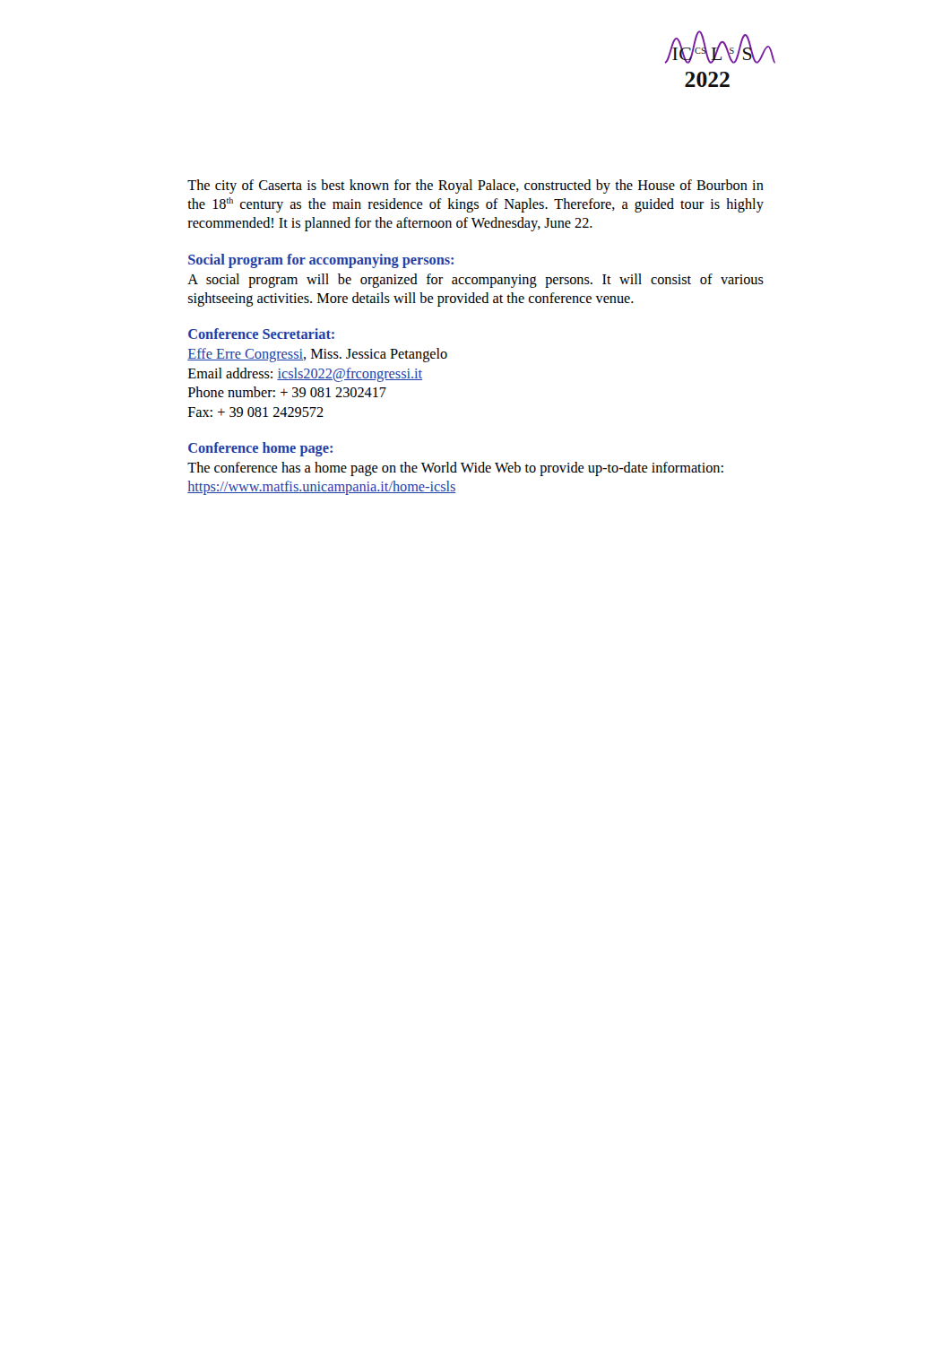I C CS L S S 2022
The city of Caserta is best known for the Royal Palace, constructed by the House of Bourbon in the 18th century as the main residence of kings of Naples. Therefore, a guided tour is highly recommended! It is planned for the afternoon of Wednesday, June 22.
Social program for accompanying persons:
A social program will be organized for accompanying persons. It will consist of various sightseeing activities. More details will be provided at the conference venue.
Conference Secretariat:
Effe Erre Congressi, Miss. Jessica Petangelo
Email address: icsls2022@frcongressi.it
Phone number: + 39 081 2302417
Fax: + 39 081 2429572
Conference home page:
The conference has a home page on the World Wide Web to provide up-to-date information:
https://www.matfis.unicampania.it/home-icsls